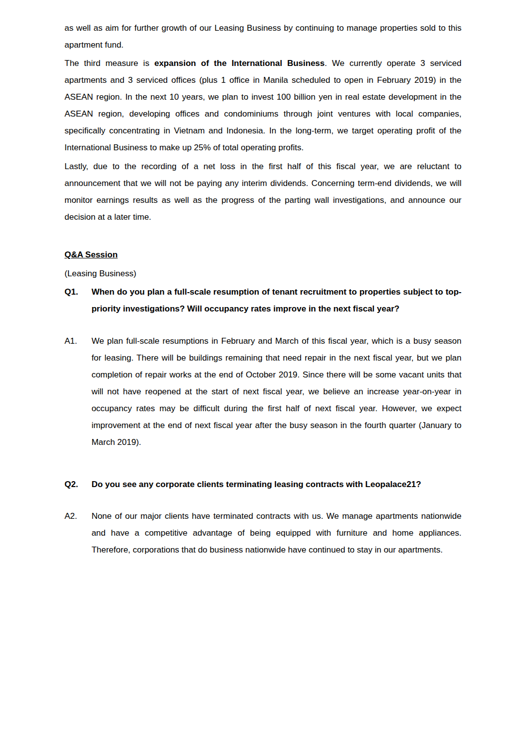as well as aim for further growth of our Leasing Business by continuing to manage properties sold to this apartment fund.
The third measure is expansion of the International Business. We currently operate 3 serviced apartments and 3 serviced offices (plus 1 office in Manila scheduled to open in February 2019) in the ASEAN region. In the next 10 years, we plan to invest 100 billion yen in real estate development in the ASEAN region, developing offices and condominiums through joint ventures with local companies, specifically concentrating in Vietnam and Indonesia. In the long-term, we target operating profit of the International Business to make up 25% of total operating profits.
Lastly, due to the recording of a net loss in the first half of this fiscal year, we are reluctant to announcement that we will not be paying any interim dividends. Concerning term-end dividends, we will monitor earnings results as well as the progress of the parting wall investigations, and announce our decision at a later time.
Q&A Session
(Leasing Business)
Q1.
When do you plan a full-scale resumption of tenant recruitment to properties subject to top-priority investigations? Will occupancy rates improve in the next fiscal year?
A1.
We plan full-scale resumptions in February and March of this fiscal year, which is a busy season for leasing. There will be buildings remaining that need repair in the next fiscal year, but we plan completion of repair works at the end of October 2019. Since there will be some vacant units that will not have reopened at the start of next fiscal year, we believe an increase year-on-year in occupancy rates may be difficult during the first half of next fiscal year. However, we expect improvement at the end of next fiscal year after the busy season in the fourth quarter (January to March 2019).
Q2.
Do you see any corporate clients terminating leasing contracts with Leopalace21?
A2.
None of our major clients have terminated contracts with us. We manage apartments nationwide and have a competitive advantage of being equipped with furniture and home appliances. Therefore, corporations that do business nationwide have continued to stay in our apartments.